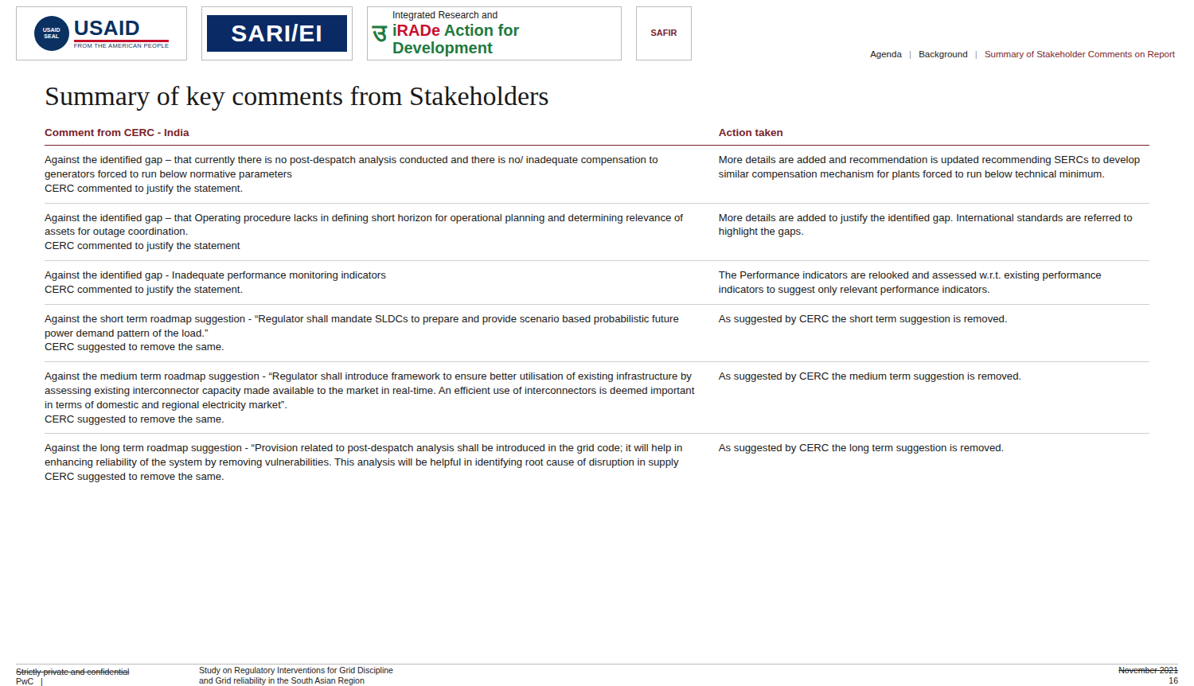USAID
SEAL
USAID
FROM THE AMERICAN PEOPLE
SARI/EI
उ
Integrated Research and
iRADe Action for Development
SAFIR
Agenda | Background | Summary of Stakeholder Comments on Report
Summary of key comments from Stakeholders
| Comment from CERC - India | Action taken |
| --- | --- |
| Against the identified gap – that currently there is no post-despatch analysis conducted and there is no/ inadequate compensation to generators forced to run below normative parameters CERC commented to justify the statement. | More details are added and recommendation is updated recommending SERCs to develop similar compensation mechanism for plants forced to run below technical minimum. |
| Against the identified gap – that Operating procedure lacks in defining short horizon for operational planning and determining relevance of assets for outage coordination. CERC commented to justify the statement | More details are added to justify the identified gap. International standards are referred to highlight the gaps. |
| Against the identified gap - Inadequate performance monitoring indicators CERC commented to justify the statement. | The Performance indicators are relooked and assessed w.r.t. existing performance indicators to suggest only relevant performance indicators. |
| Against the short term roadmap suggestion - “Regulator shall mandate SLDCs to prepare and provide scenario based probabilistic future power demand pattern of the load.” CERC suggested to remove the same. | As suggested by CERC the short term suggestion is removed. |
| Against the medium term roadmap suggestion - “Regulator shall introduce framework to ensure better utilisation of existing infrastructure by assessing existing interconnector capacity made available to the market in real-time. An efficient use of interconnectors is deemed important in terms of domestic and regional electricity market”. CERC suggested to remove the same. | As suggested by CERC the medium term suggestion is removed. |
| Against the long term roadmap suggestion - “Provision related to post-despatch analysis shall be introduced in the grid code; it will help in enhancing reliability of the system by removing vulnerabilities. This analysis will be helpful in identifying root cause of disruption in supply CERC suggested to remove the same. | As suggested by CERC the long term suggestion is removed. |
Strictly private and confidential
PwC |
Study on Regulatory Interventions for Grid Discipline
and Grid reliability in the South Asian Region
November 2021
16